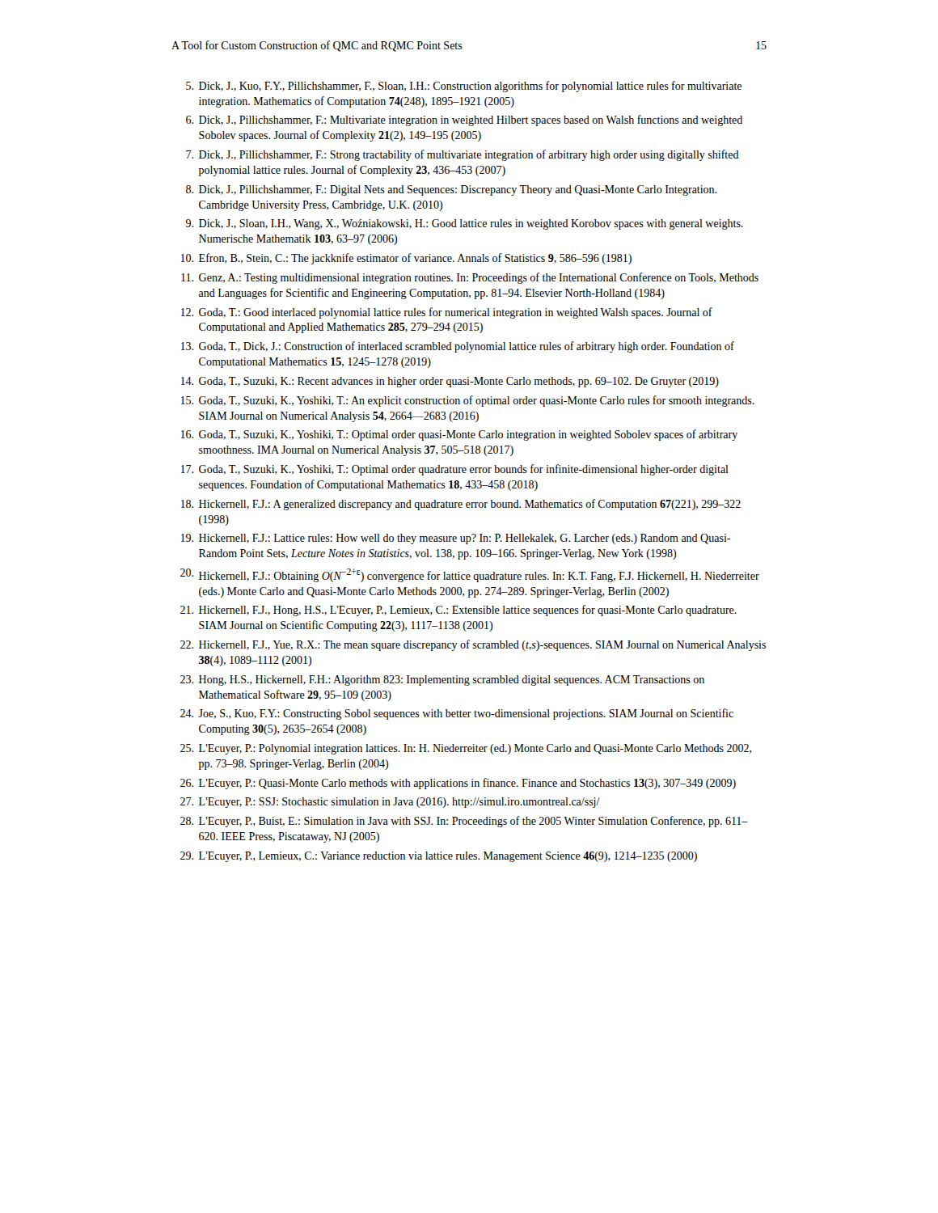A Tool for Custom Construction of QMC and RQMC Point Sets 15
Dick, J., Kuo, F.Y., Pillichshammer, F., Sloan, I.H.: Construction algorithms for polynomial lattice rules for multivariate integration. Mathematics of Computation 74(248), 1895–1921 (2005)
Dick, J., Pillichshammer, F.: Multivariate integration in weighted Hilbert spaces based on Walsh functions and weighted Sobolev spaces. Journal of Complexity 21(2), 149–195 (2005)
Dick, J., Pillichshammer, F.: Strong tractability of multivariate integration of arbitrary high order using digitally shifted polynomial lattice rules. Journal of Complexity 23, 436–453 (2007)
Dick, J., Pillichshammer, F.: Digital Nets and Sequences: Discrepancy Theory and Quasi-Monte Carlo Integration. Cambridge University Press, Cambridge, U.K. (2010)
Dick, J., Sloan, I.H., Wang, X., Woźniakowski, H.: Good lattice rules in weighted Korobov spaces with general weights. Numerische Mathematik 103, 63–97 (2006)
Efron, B., Stein, C.: The jackknife estimator of variance. Annals of Statistics 9, 586–596 (1981)
Genz, A.: Testing multidimensional integration routines. In: Proceedings of the International Conference on Tools, Methods and Languages for Scientific and Engineering Computation, pp. 81–94. Elsevier North-Holland (1984)
Goda, T.: Good interlaced polynomial lattice rules for numerical integration in weighted Walsh spaces. Journal of Computational and Applied Mathematics 285, 279–294 (2015)
Goda, T., Dick, J.: Construction of interlaced scrambled polynomial lattice rules of arbitrary high order. Foundation of Computational Mathematics 15, 1245–1278 (2019)
Goda, T., Suzuki, K.: Recent advances in higher order quasi-Monte Carlo methods, pp. 69–102. De Gruyter (2019)
Goda, T., Suzuki, K., Yoshiki, T.: An explicit construction of optimal order quasi-Monte Carlo rules for smooth integrands. SIAM Journal on Numerical Analysis 54, 2664—2683 (2016)
Goda, T., Suzuki, K., Yoshiki, T.: Optimal order quasi-Monte Carlo integration in weighted Sobolev spaces of arbitrary smoothness. IMA Journal on Numerical Analysis 37, 505–518 (2017)
Goda, T., Suzuki, K., Yoshiki, T.: Optimal order quadrature error bounds for infinite-dimensional higher-order digital sequences. Foundation of Computational Mathematics 18, 433–458 (2018)
Hickernell, F.J.: A generalized discrepancy and quadrature error bound. Mathematics of Computation 67(221), 299–322 (1998)
Hickernell, F.J.: Lattice rules: How well do they measure up? In: P. Hellekalek, G. Larcher (eds.) Random and Quasi-Random Point Sets, Lecture Notes in Statistics, vol. 138, pp. 109–166. Springer-Verlag, New York (1998)
Hickernell, F.J.: Obtaining O(N−2+ε) convergence for lattice quadrature rules. In: K.T. Fang, F.J. Hickernell, H. Niederreiter (eds.) Monte Carlo and Quasi-Monte Carlo Methods 2000, pp. 274–289. Springer-Verlag, Berlin (2002)
Hickernell, F.J., Hong, H.S., L'Ecuyer, P., Lemieux, C.: Extensible lattice sequences for quasi-Monte Carlo quadrature. SIAM Journal on Scientific Computing 22(3), 1117–1138 (2001)
Hickernell, F.J., Yue, R.X.: The mean square discrepancy of scrambled (t,s)-sequences. SIAM Journal on Numerical Analysis 38(4), 1089–1112 (2001)
Hong, H.S., Hickernell, F.H.: Algorithm 823: Implementing scrambled digital sequences. ACM Transactions on Mathematical Software 29, 95–109 (2003)
Joe, S., Kuo, F.Y.: Constructing Sobol sequences with better two-dimensional projections. SIAM Journal on Scientific Computing 30(5), 2635–2654 (2008)
L'Ecuyer, P.: Polynomial integration lattices. In: H. Niederreiter (ed.) Monte Carlo and Quasi-Monte Carlo Methods 2002, pp. 73–98. Springer-Verlag, Berlin (2004)
L'Ecuyer, P.: Quasi-Monte Carlo methods with applications in finance. Finance and Stochastics 13(3), 307–349 (2009)
L'Ecuyer, P.: SSJ: Stochastic simulation in Java (2016). http://simul.iro.umontreal.ca/ssj/
L'Ecuyer, P., Buist, E.: Simulation in Java with SSJ. In: Proceedings of the 2005 Winter Simulation Conference, pp. 611–620. IEEE Press, Piscataway, NJ (2005)
L'Ecuyer, P., Lemieux, C.: Variance reduction via lattice rules. Management Science 46(9), 1214–1235 (2000)